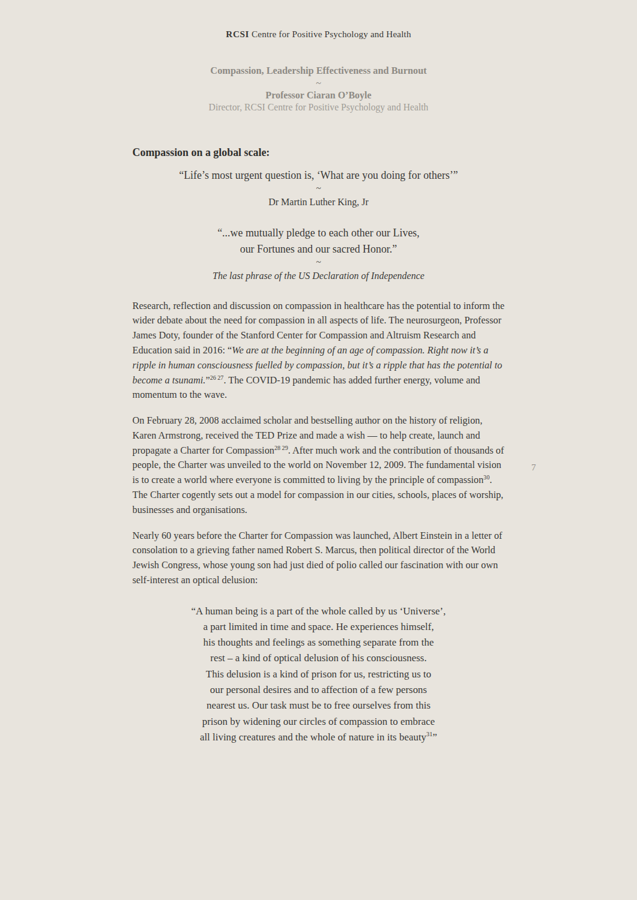RCSI Centre for Positive Psychology and Health
Compassion, Leadership Effectiveness and Burnout
~
Professor Ciaran O’Boyle
Director, RCSI Centre for Positive Psychology and Health
Compassion on a global scale:
“Life’s most urgent question is, ‘What are you doing for others’”
~
Dr Martin Luther King, Jr
“...we mutually pledge to each other our Lives,
our Fortunes and our sacred Honor.”
~
The last phrase of the US Declaration of Independence
Research, reflection and discussion on compassion in healthcare has the potential to inform the wider debate about the need for compassion in all aspects of life. The neurosurgeon, Professor James Doty, founder of the Stanford Center for Compassion and Altruism Research and Education said in 2016: “We are at the beginning of an age of compassion. Right now it’s a ripple in human consciousness fuelled by compassion, but it’s a ripple that has the potential to become a tsunami.”26 27. The COVID-19 pandemic has added further energy, volume and momentum to the wave.
On February 28, 2008 acclaimed scholar and bestselling author on the history of religion, Karen Armstrong, received the TED Prize and made a wish — to help create, launch and propagate a Charter for Compassion28 29. After much work and the contribution of thousands of people, the Charter was unveiled to the world on November 12, 2009. The fundamental vision is to create a world where everyone is committed to living by the principle of compassion30. The Charter cogently sets out a model for compassion in our cities, schools, places of worship, businesses and organisations.
Nearly 60 years before the Charter for Compassion was launched, Albert Einstein in a letter of consolation to a grieving father named Robert S. Marcus, then political director of the World Jewish Congress, whose young son had just died of polio called our fascination with our own self-interest an optical delusion:
“A human being is a part of the whole called by us ‘Universe’,
a part limited in time and space. He experiences himself,
his thoughts and feelings as something separate from the
rest – a kind of optical delusion of his consciousness.
This delusion is a kind of prison for us, restricting us to
our personal desires and to affection of a few persons
nearest us. Our task must be to free ourselves from this
prison by widening our circles of compassion to embrace
all living creatures and the whole of nature in its beauty31”
7